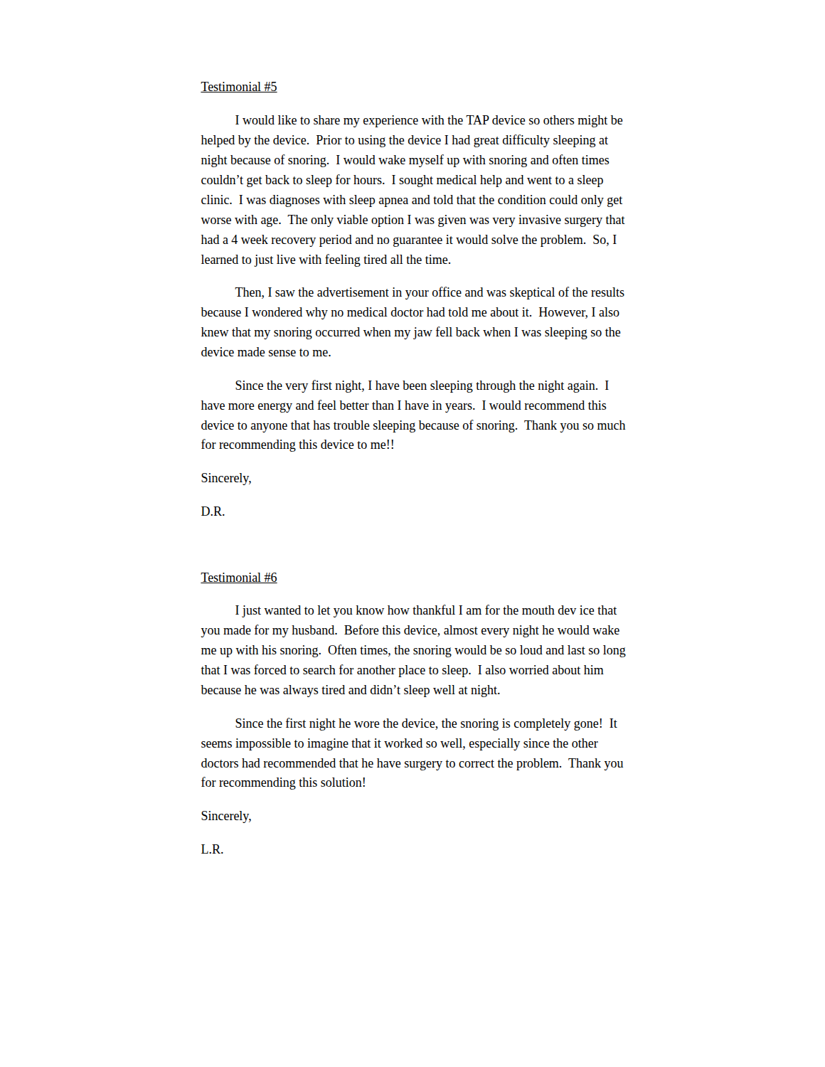Testimonial #5
I would like to share my experience with the TAP device so others might be helped by the device. Prior to using the device I had great difficulty sleeping at night because of snoring. I would wake myself up with snoring and often times couldn’t get back to sleep for hours. I sought medical help and went to a sleep clinic. I was diagnoses with sleep apnea and told that the condition could only get worse with age. The only viable option I was given was very invasive surgery that had a 4 week recovery period and no guarantee it would solve the problem. So, I learned to just live with feeling tired all the time.
Then, I saw the advertisement in your office and was skeptical of the results because I wondered why no medical doctor had told me about it. However, I also knew that my snoring occurred when my jaw fell back when I was sleeping so the device made sense to me.
Since the very first night, I have been sleeping through the night again. I have more energy and feel better than I have in years. I would recommend this device to anyone that has trouble sleeping because of snoring. Thank you so much for recommending this device to me!!
Sincerely,
D.R.
Testimonial #6
I just wanted to let you know how thankful I am for the mouth dev ice that you made for my husband. Before this device, almost every night he would wake me up with his snoring. Often times, the snoring would be so loud and last so long that I was forced to search for another place to sleep. I also worried about him because he was always tired and didn’t sleep well at night.
Since the first night he wore the device, the snoring is completely gone! It seems impossible to imagine that it worked so well, especially since the other doctors had recommended that he have surgery to correct the problem. Thank you for recommending this solution!
Sincerely,
L.R.